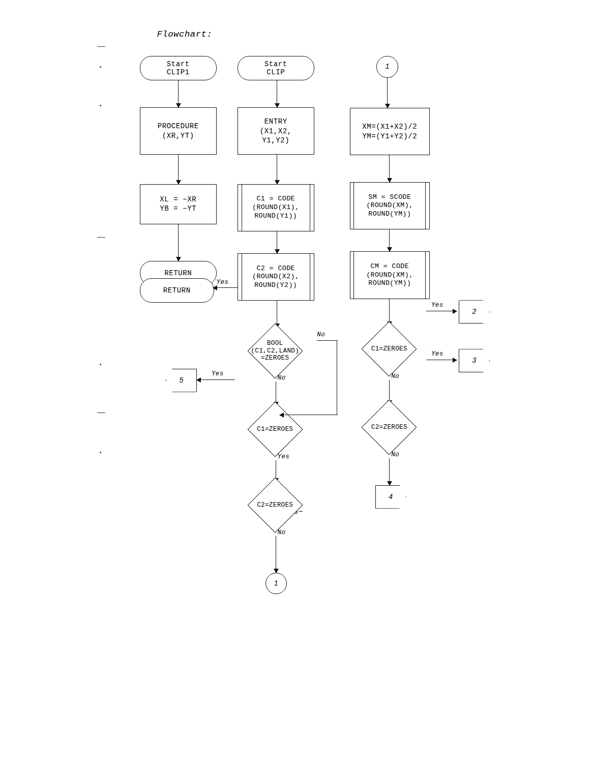Flowchart:
Start
CLIP1
PROCEDURE
(XR,YT)
XL = −XR
YB = −YT
RETURN
RETURN
Yes
Start
CLIP
ENTRY
(X1,X2,
Y1,Y2)
C1 = CODE
(ROUND(X1),
ROUND(Y1))
C2 = CODE
(ROUND(X2),
ROUND(Y2))
BOOL
(C1,C2,LAND)
=ZEROES
No
C1=ZEROES
Yes
C2=ZEROES
No
1
No
Yes
5
1
XM=(X1+X2)/2
YM=(Y1+Y2)/2
SM = SCODE
(ROUND(XM),
ROUND(YM))
CM = CODE
(ROUND(XM),
ROUND(YM))
C1=ZEROES
No
C2=ZEROES
No
4
Yes
2
Yes
3
−6−